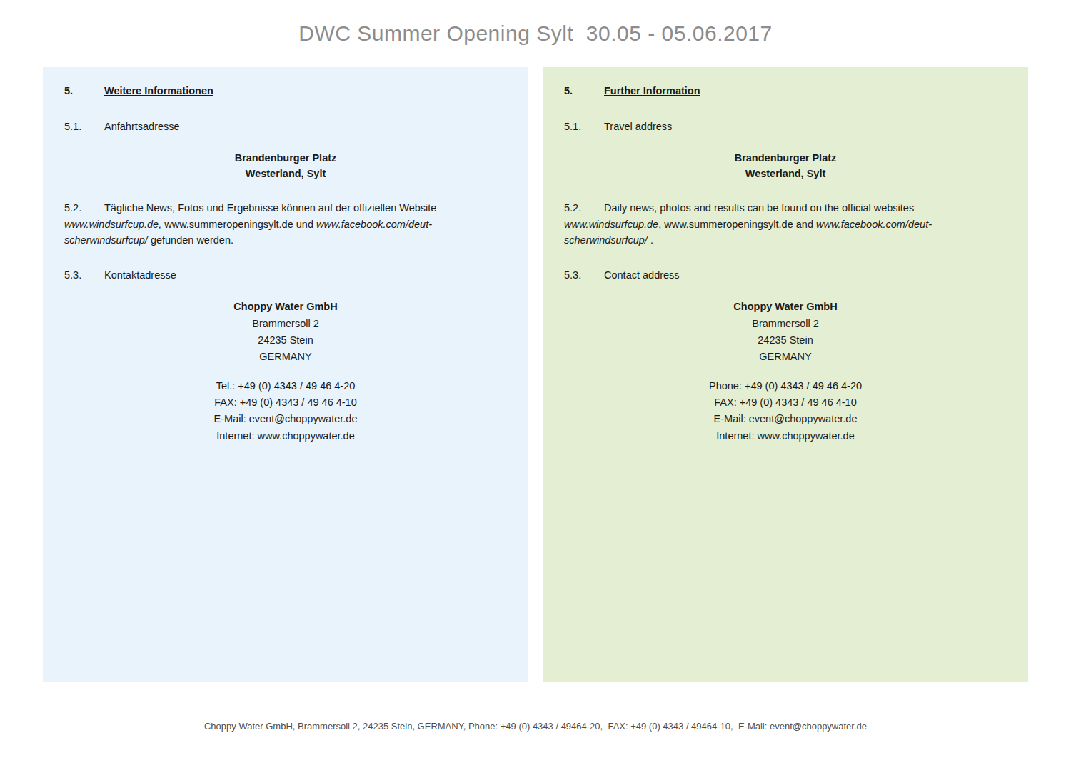DWC Summer Opening Sylt 30.05 - 05.06.2017
5. Weitere Informationen
5.1. Anfahrtsadresse
Brandenburger Platz
Westerland, Sylt
5.2. Tägliche News, Fotos und Ergebnisse können auf der offiziellen Website www.windsurfcup.de, www.summeropeningsylt.de und www.facebook.com/deut-
scherwindsurfcup/ gefunden werden.
5.3. Kontaktadresse
Choppy Water GmbH
Brammersoll 2
24235 Stein
GERMANY
Tel.: +49 (0) 4343 / 49 46 4-20
FAX: +49 (0) 4343 / 49 46 4-10
E-Mail: event@choppywater.de
Internet: www.choppywater.de
5. Further Information
5.1. Travel address
Brandenburger Platz
Westerland, Sylt
5.2. Daily news, photos and results can be found on the official websites www.windsurfcup.de, www.summeropeningsylt.de and www.facebook.com/deut-
scherwindsurfcup/ .
5.3. Contact address
Choppy Water GmbH
Brammersoll 2
24235 Stein
GERMANY
Phone: +49 (0) 4343 / 49 46 4-20
FAX: +49 (0) 4343 / 49 46 4-10
E-Mail: event@choppywater.de
Internet: www.choppywater.de
Choppy Water GmbH, Brammersoll 2, 24235 Stein, GERMANY, Phone: +49 (0) 4343 / 49464-20, FAX: +49 (0) 4343 / 49464-10, E-Mail: event@choppywater.de